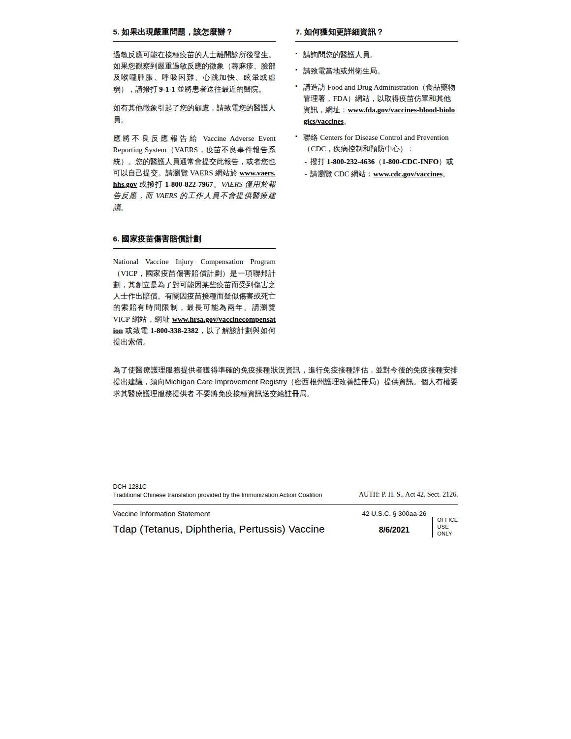5. 如果出現嚴重問題，該怎麼辦？
過敏反應可能在接種疫苗的人士離開診所後發生。如果您觀察到嚴重過敏反應的徵象（蕁麻疹、臉部及喉嚨腫脹、呼吸困難、心跳加快、眩暈或虛弱），請撥打 9-1-1 並將患者送往最近的醫院。
如有其他徵象引起了您的顧慮，請致電您的醫護人員。
應將不良反應報告給 Vaccine Adverse Event Reporting System（VAERS，疫苗不良事件報告系統）。您的醫護人員通常會提交此報告，或者您也可以自己提交。請瀏覽 VAERS 網站於 www.vaers.hhs.gov 或撥打 1-800-822-7967。VAERS 僅用於報告反應，而 VAERS 的工作人員不會提供醫療建議。
6. 國家疫苗傷害賠償計劃
National Vaccine Injury Compensation Program（VICP，國家疫苗傷害賠償計劃）是一項聯邦計劃，其創立是為了對可能因某些疫苗而受到傷害之人士作出賠償。有關因疫苗接種而疑似傷害或死亡的索賠有時間限制，最長可能為兩年。請瀏覽 VICP 網站，網址 www.hrsa.gov/vaccinecompensation 或致電 1-800-338-2382，以了解該計劃與如何提出索償。
7. 如何獲知更詳細資訊？
請詢問您的醫護人員。
請致電當地或州衛生局。
請造訪 Food and Drug Administration（食品藥物管理署，FDA）網站，以取得疫苗仿單和其他資訊，網址：www.fda.gov/vaccines-blood-biologics/vaccines。
聯絡 Centers for Disease Control and Prevention（CDC，疾病控制和預防中心）：
撥打 1-800-232-4636（1-800-CDC-INFO）或
請瀏覽 CDC 網站：www.cdc.gov/vaccines。
為了使醫療護理服務提供者獲得準確的免疫接種狀況資訊，進行免疫接種評估，並對今後的免疫接種安排提出建議，須向Michigan Care Improvement Registry（密西根州護理改善註冊局）提供資訊。個人有權要求其醫療護理服務提供者 不要將免疫接種資訊送交給註冊局。
DCH-1281C
Traditional Chinese translation provided by the Immunization Action Coalition
AUTH: P. H. S., Act 42, Sect. 2126.
Vaccine Information Statement
Tdap (Tetanus, Diphtheria, Pertussis) Vaccine
42 U.S.C. § 300aa-26 8/6/2021
Office
Use
Only